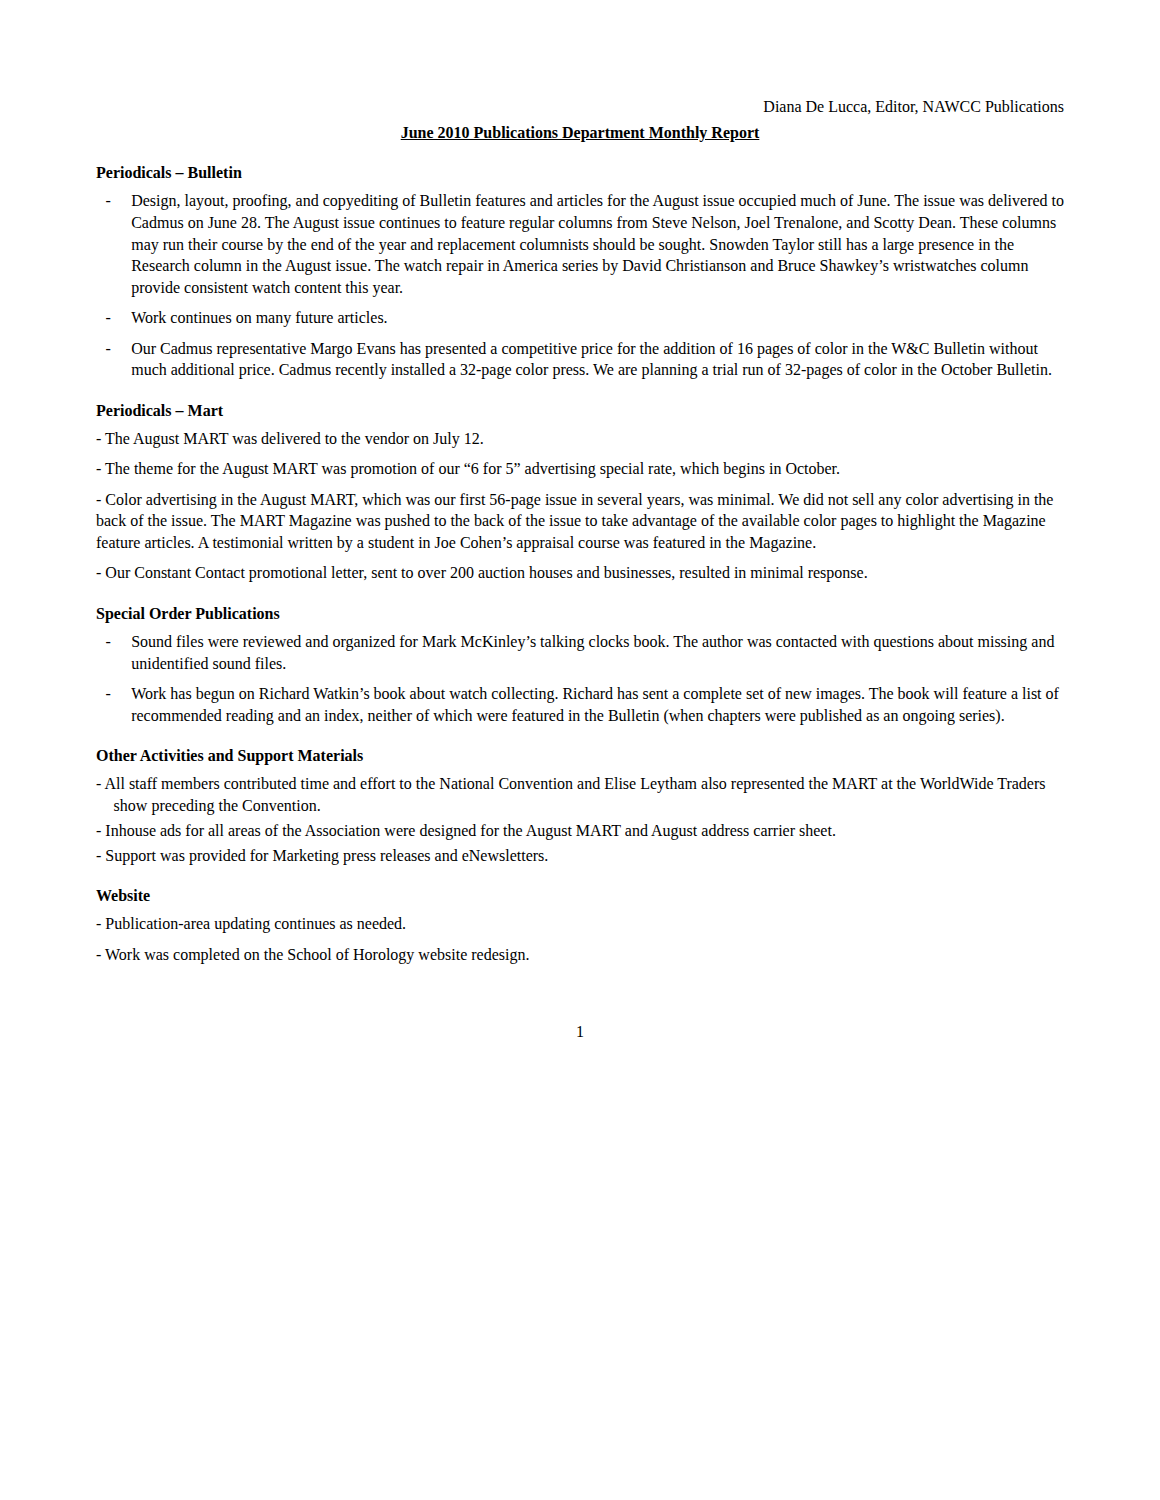Diana De Lucca, Editor, NAWCC Publications
June 2010 Publications Department Monthly Report
Periodicals – Bulletin
Design, layout, proofing, and copyediting of Bulletin features and articles for the August issue occupied much of June. The issue was delivered to Cadmus on June 28. The August issue continues to feature regular columns from Steve Nelson, Joel Trenalone, and Scotty Dean. These columns may run their course by the end of the year and replacement columnists should be sought. Snowden Taylor still has a large presence in the Research column in the August issue. The watch repair in America series by David Christianson and Bruce Shawkey’s wristwatches column provide consistent watch content this year.
Work continues on many future articles.
Our Cadmus representative Margo Evans has presented a competitive price for the addition of 16 pages of color in the W&C Bulletin without much additional price. Cadmus recently installed a 32-page color press. We are planning a trial run of 32-pages of color in the October Bulletin.
Periodicals – Mart
- The August MART was delivered to the vendor on July 12.
- The theme for the August MART was promotion of our “6 for 5” advertising special rate, which begins in October.
- Color advertising in the August MART, which was our first 56-page issue in several years, was minimal. We did not sell any color advertising in the back of the issue. The MART Magazine was pushed to the back of the issue to take advantage of the available color pages to highlight the Magazine feature articles. A testimonial written by a student in Joe Cohen’s appraisal course was featured in the Magazine.
- Our Constant Contact promotional letter, sent to over 200 auction houses and businesses, resulted in minimal response.
Special Order Publications
Sound files were reviewed and organized for Mark McKinley’s talking clocks book. The author was contacted with questions about missing and unidentified sound files.
Work has begun on Richard Watkin’s book about watch collecting. Richard has sent a complete set of new images. The book will feature a list of recommended reading and an index, neither of which were featured in the Bulletin (when chapters were published as an ongoing series).
Other Activities and Support Materials
- All staff members contributed time and effort to the National Convention and Elise Leytham also represented the MART at the WorldWide Traders show preceding the Convention.
- Inhouse ads for all areas of the Association were designed for the August MART and August address carrier sheet.
- Support was provided for Marketing press releases and eNewsletters.
Website
- Publication-area updating continues as needed.
- Work was completed on the School of Horology website redesign.
1